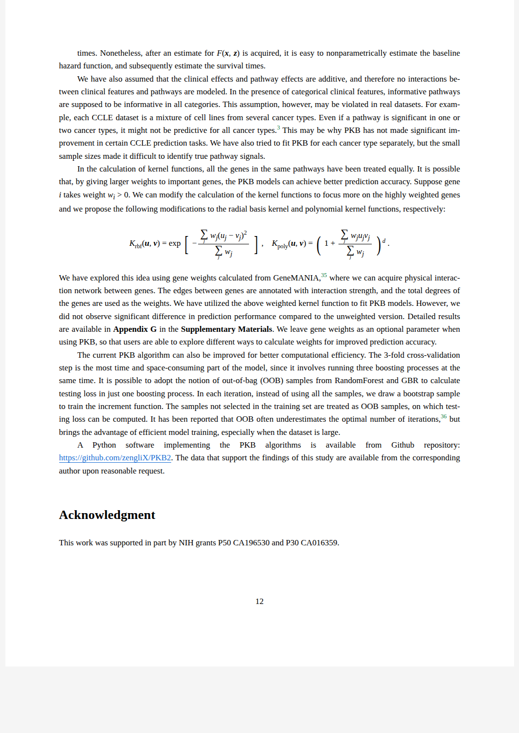times. Nonetheless, after an estimate for F(x, z) is acquired, it is easy to nonparametrically estimate the baseline hazard function, and subsequently estimate the survival times.
We have also assumed that the clinical effects and pathway effects are additive, and therefore no interactions between clinical features and pathways are modeled. In the presence of categorical clinical features, informative pathways are supposed to be informative in all categories. This assumption, however, may be violated in real datasets. For example, each CCLE dataset is a mixture of cell lines from several cancer types. Even if a pathway is significant in one or two cancer types, it might not be predictive for all cancer types.3 This may be why PKB has not made significant improvement in certain CCLE prediction tasks. We have also tried to fit PKB for each cancer type separately, but the small sample sizes made it difficult to identify true pathway signals.
In the calculation of kernel functions, all the genes in the same pathways have been treated equally. It is possible that, by giving larger weights to important genes, the PKB models can achieve better prediction accuracy. Suppose gene i takes weight wi > 0. We can modify the calculation of the kernel functions to focus more on the highly weighted genes and we propose the following modifications to the radial basis kernel and polynomial kernel functions, respectively:
Krbf(u, v) = exp [ −∑j wj(uj − vj)2∑j wj ] , Kpoly(u, v) = ( 1 + ∑j wjujvj∑j wj ) d .
We have explored this idea using gene weights calculated from GeneMANIA,35 where we can acquire physical interaction network between genes. The edges between genes are annotated with interaction strength, and the total degrees of the genes are used as the weights. We have utilized the above weighted kernel function to fit PKB models. However, we did not observe significant difference in prediction performance compared to the unweighted version. Detailed results are available in Appendix G in the Supplementary Materials. We leave gene weights as an optional parameter when using PKB, so that users are able to explore different ways to calculate weights for improved prediction accuracy.
The current PKB algorithm can also be improved for better computational efficiency. The 3-fold cross-validation step is the most time and space-consuming part of the model, since it involves running three boosting processes at the same time. It is possible to adopt the notion of out-of-bag (OOB) samples from RandomForest and GBR to calculate testing loss in just one boosting process. In each iteration, instead of using all the samples, we draw a bootstrap sample to train the increment function. The samples not selected in the training set are treated as OOB samples, on which testing loss can be computed. It has been reported that OOB often underestimates the optimal number of iterations,36 but brings the advantage of efficient model training, especially when the dataset is large.
A Python software implementing the PKB algorithms is available from Github repository: https://github.com/zengliX/PKB2. The data that support the findings of this study are available from the corresponding author upon reasonable request.
Acknowledgment
This work was supported in part by NIH grants P50 CA196530 and P30 CA016359.
12